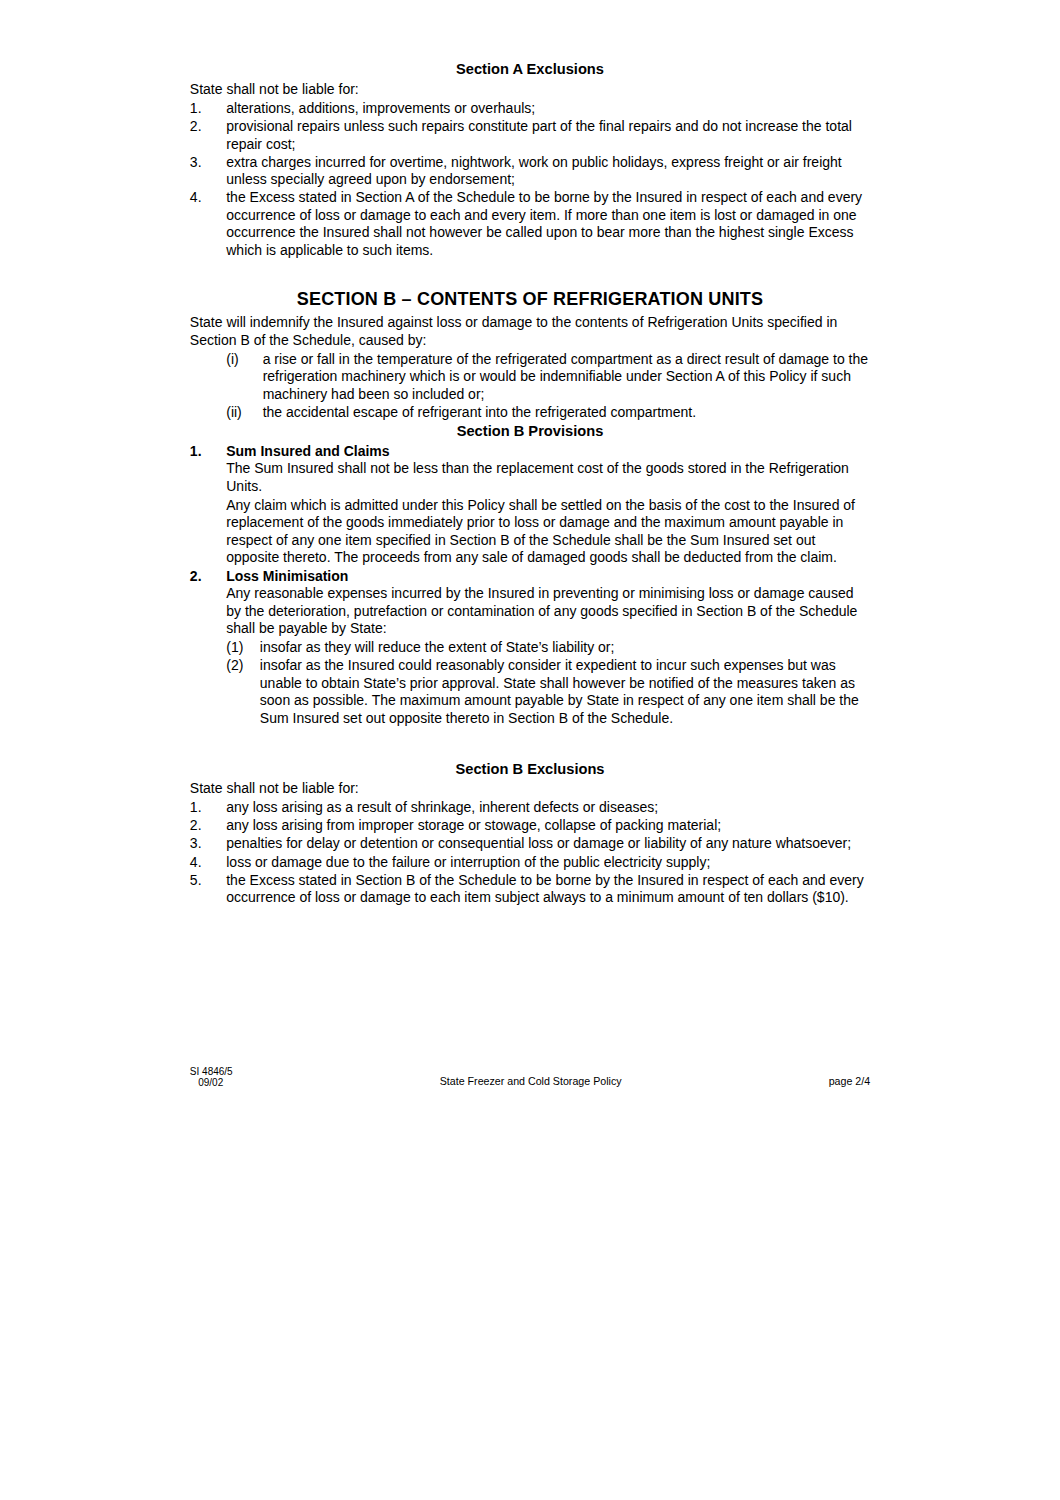Section A Exclusions
State shall not be liable for:
1. alterations, additions, improvements or overhauls;
2. provisional repairs unless such repairs constitute part of the final repairs and do not increase the total repair cost;
3. extra charges incurred for overtime, nightwork, work on public holidays, express freight or air freight unless specially agreed upon by endorsement;
4. the Excess stated in Section A of the Schedule to be borne by the Insured in respect of each and every occurrence of loss or damage to each and every item. If more than one item is lost or damaged in one occurrence the Insured shall not however be called upon to bear more than the highest single Excess which is applicable to such items.
SECTION B – CONTENTS OF REFRIGERATION UNITS
State will indemnify the Insured against loss or damage to the contents of Refrigeration Units specified in Section B of the Schedule, caused by:
(i) a rise or fall in the temperature of the refrigerated compartment as a direct result of damage to the refrigeration machinery which is or would be indemnifiable under Section A of this Policy if such machinery had been so included or;
(ii) the accidental escape of refrigerant into the refrigerated compartment.
Section B Provisions
1. Sum Insured and Claims
The Sum Insured shall not be less than the replacement cost of the goods stored in the Refrigeration Units.
Any claim which is admitted under this Policy shall be settled on the basis of the cost to the Insured of replacement of the goods immediately prior to loss or damage and the maximum amount payable in respect of any one item specified in Section B of the Schedule shall be the Sum Insured set out opposite thereto. The proceeds from any sale of damaged goods shall be deducted from the claim.
2. Loss Minimisation
Any reasonable expenses incurred by the Insured in preventing or minimising loss or damage caused by the deterioration, putrefaction or contamination of any goods specified in Section B of the Schedule shall be payable by State:
(1) insofar as they will reduce the extent of State’s liability or;
(2) insofar as the Insured could reasonably consider it expedient to incur such expenses but was unable to obtain State’s prior approval. State shall however be notified of the measures taken as soon as possible. The maximum amount payable by State in respect of any one item shall be the Sum Insured set out opposite thereto in Section B of the Schedule.
Section B Exclusions
State shall not be liable for:
1. any loss arising as a result of shrinkage, inherent defects or diseases;
2. any loss arising from improper storage or stowage, collapse of packing material;
3. penalties for delay or detention or consequential loss or damage or liability of any nature whatsoever;
4. loss or damage due to the failure or interruption of the public electricity supply;
5. the Excess stated in Section B of the Schedule to be borne by the Insured in respect of each and every occurrence of loss or damage to each item subject always to a minimum amount of ten dollars ($10).
SI 4846/5
09/02
State Freezer and Cold Storage Policy
page 2/4